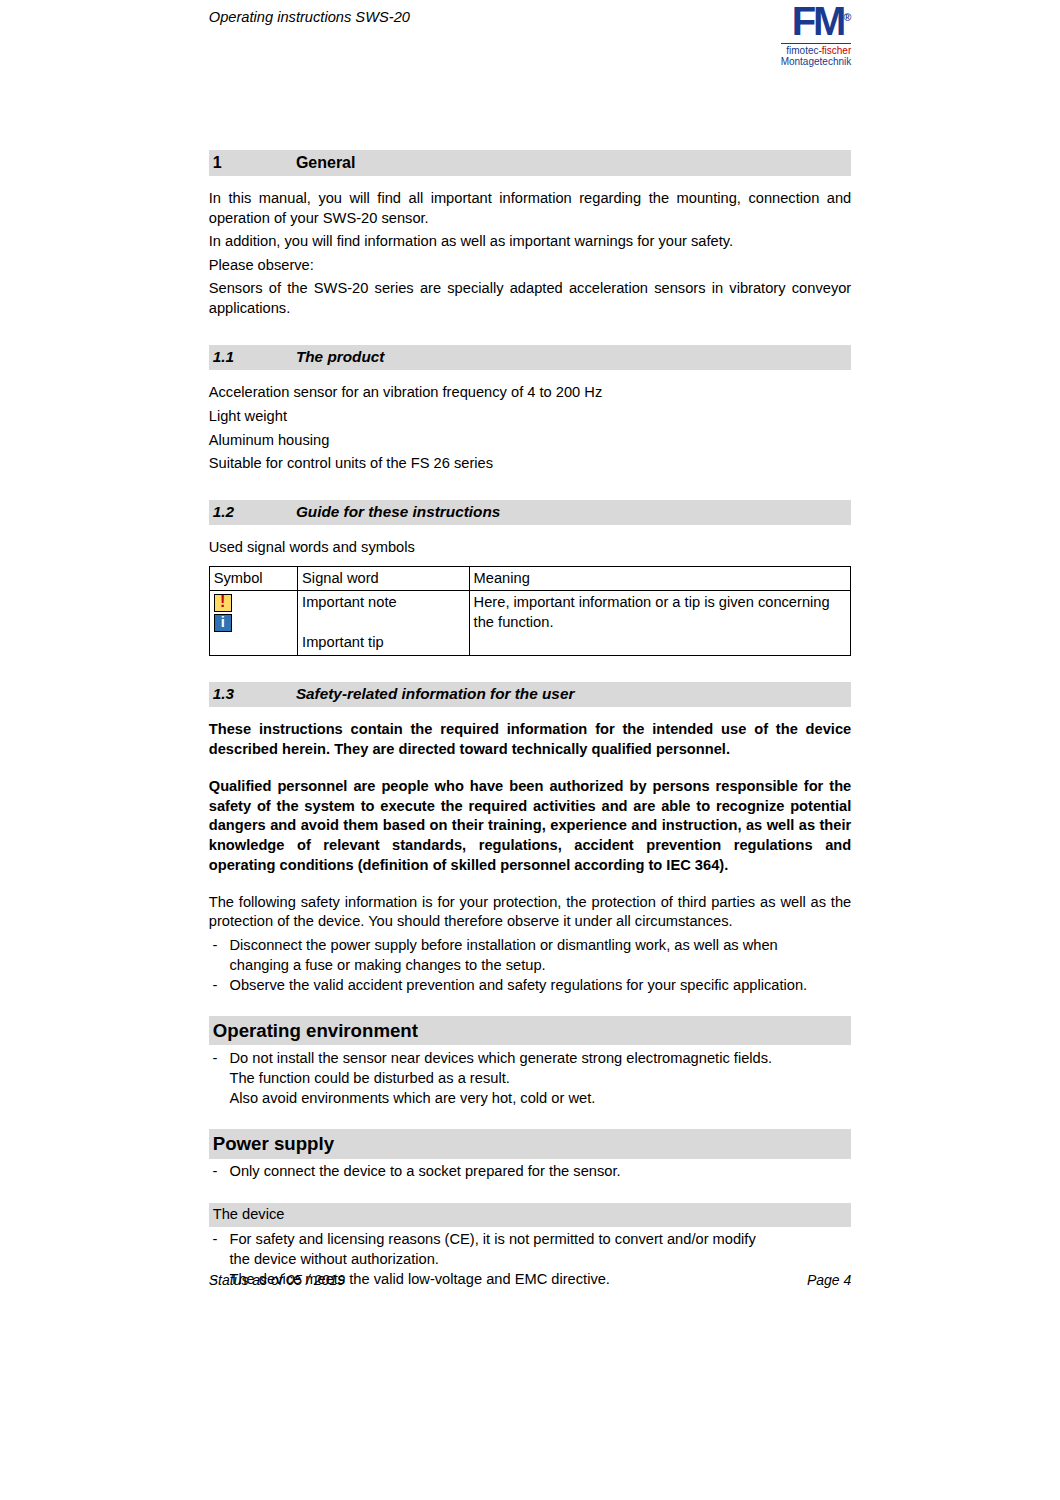Operating instructions SWS-20
FM®
fimotec-fischer
Montagetechnik
1 General
In this manual, you will find all important information regarding the mounting, connection and operation of your SWS-20 sensor.
In addition, you will find information as well as important warnings for your safety.
Please observe:
Sensors of the SWS-20 series are specially adapted acceleration sensors in vibratory conveyor applications.
1.1 The product
Acceleration sensor for an vibration frequency of 4 to 200 Hz
Light weight
Aluminum housing
Suitable for control units of the FS 26 series
1.2 Guide for these instructions
Used signal words and symbols
| Symbol | Signal word | Meaning |
| --- | --- | --- |
| ! i | Important note Important tip | Here, important information or a tip is given concerning the function. |
1.3 Safety-related information for the user
These instructions contain the required information for the intended use of the device described herein. They are directed toward technically qualified personnel.
Qualified personnel are people who have been authorized by persons responsible for the safety of the system to execute the required activities and are able to recognize potential dangers and avoid them based on their training, experience and instruction, as well as their knowledge of relevant standards, regulations, accident prevention regulations and operating conditions (definition of skilled personnel according to IEC 364).
The following safety information is for your protection, the protection of third parties as well as the protection of the device. You should therefore observe it under all circumstances.
Disconnect the power supply before installation or dismantling work, as well as when
changing a fuse or making changes to the setup.
Observe the valid accident prevention and safety regulations for your specific application.
Operating environment
Do not install the sensor near devices which generate strong electromagnetic fields.
The function could be disturbed as a result.
Also avoid environments which are very hot, cold or wet.
Power supply
Only connect the device to a socket prepared for the sensor.
The device
For safety and licensing reasons (CE), it is not permitted to convert and/or modify
the device without authorization.
The device meets the valid low-voltage and EMC directive.
Status as of 05 / 2019
Page 4